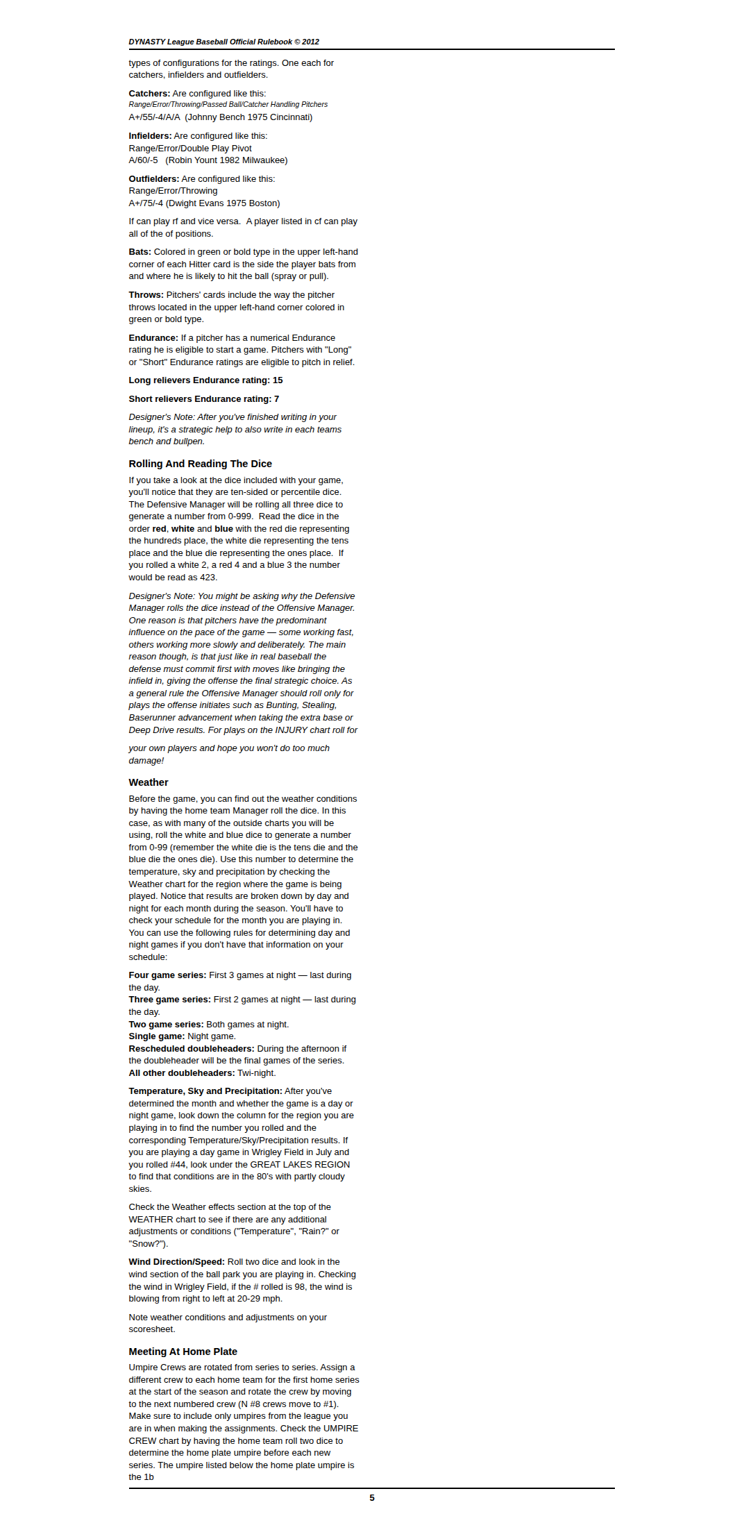DYNASTY League Baseball Official Rulebook © 2012
types of configurations for the ratings. One each for catchers, infielders and outfielders.
Catchers: Are configured like this:
Range/Error/Throwing/Passed Ball/Catcher Handling Pitchers
A+/55/-4/A/A (Johnny Bench 1975 Cincinnati)
Infielders: Are configured like this:
Range/Error/Double Play Pivot
A/60/-5 (Robin Yount 1982 Milwaukee)
Outfielders: Are configured like this:
Range/Error/Throwing
A+/75/-4 (Dwight Evans 1975 Boston)
If can play rf and vice versa. A player listed in cf can play all of the of positions.
Bats: Colored in green or bold type in the upper left-hand corner of each Hitter card is the side the player bats from and where he is likely to hit the ball (spray or pull).
Throws: Pitchers' cards include the way the pitcher throws located in the upper left-hand corner colored in green or bold type.
Endurance: If a pitcher has a numerical Endurance rating he is eligible to start a game. Pitchers with "Long" or "Short" Endurance ratings are eligible to pitch in relief.
Long relievers Endurance rating: 15
Short relievers Endurance rating: 7
Designer's Note: After you've finished writing in your lineup, it's a strategic help to also write in each teams bench and bullpen.
Rolling And Reading The Dice
If you take a look at the dice included with your game, you'll notice that they are ten-sided or percentile dice. The Defensive Manager will be rolling all three dice to generate a number from 0-999. Read the dice in the order red, white and blue with the red die representing the hundreds place, the white die representing the tens place and the blue die representing the ones place. If you rolled a white 2, a red 4 and a blue 3 the number would be read as 423.
Designer's Note: You might be asking why the Defensive Manager rolls the dice instead of the Offensive Manager. One reason is that pitchers have the predominant influence on the pace of the game — some working fast, others working more slowly and deliberately. The main reason though, is that just like in real baseball the defense must commit first with moves like bringing the infield in, giving the offense the final strategic choice. As a general rule the Offensive Manager should roll only for plays the offense initiates such as Bunting, Stealing, Baserunner advancement when taking the extra base or Deep Drive results. For plays on the INJURY chart roll for
your own players and hope you won't do too much damage!
Weather
Before the game, you can find out the weather conditions by having the home team Manager roll the dice. In this case, as with many of the outside charts you will be using, roll the white and blue dice to generate a number from 0-99 (remember the white die is the tens die and the blue die the ones die). Use this number to determine the temperature, sky and precipitation by checking the Weather chart for the region where the game is being played. Notice that results are broken down by day and night for each month during the season. You'll have to check your schedule for the month you are playing in. You can use the following rules for determining day and night games if you don't have that information on your schedule:
Four game series: First 3 games at night — last during the day.
Three game series: First 2 games at night — last during the day.
Two game series: Both games at night.
Single game: Night game.
Rescheduled doubleheaders: During the afternoon if the doubleheader will be the final games of the series.
All other doubleheaders: Twi-night.
Temperature, Sky and Precipitation: After you've determined the month and whether the game is a day or night game, look down the column for the region you are playing in to find the number you rolled and the corresponding Temperature/Sky/Precipitation results. If you are playing a day game in Wrigley Field in July and you rolled #44, look under the GREAT LAKES REGION to find that conditions are in the 80's with partly cloudy skies.
Check the Weather effects section at the top of the WEATHER chart to see if there are any additional adjustments or conditions ("Temperature", "Rain?" or "Snow?").
Wind Direction/Speed: Roll two dice and look in the wind section of the ball park you are playing in. Checking the wind in Wrigley Field, if the # rolled is 98, the wind is blowing from right to left at 20-29 mph.
Note weather conditions and adjustments on your scoresheet.
Meeting At Home Plate
Umpire Crews are rotated from series to series. Assign a different crew to each home team for the first home series at the start of the season and rotate the crew by moving to the next numbered crew (N #8 crews move to #1). Make sure to include only umpires from the league you are in when making the assignments. Check the UMPIRE CREW chart by having the home team roll two dice to determine the home plate umpire before each new series. The umpire listed below the home plate umpire is the 1b
5